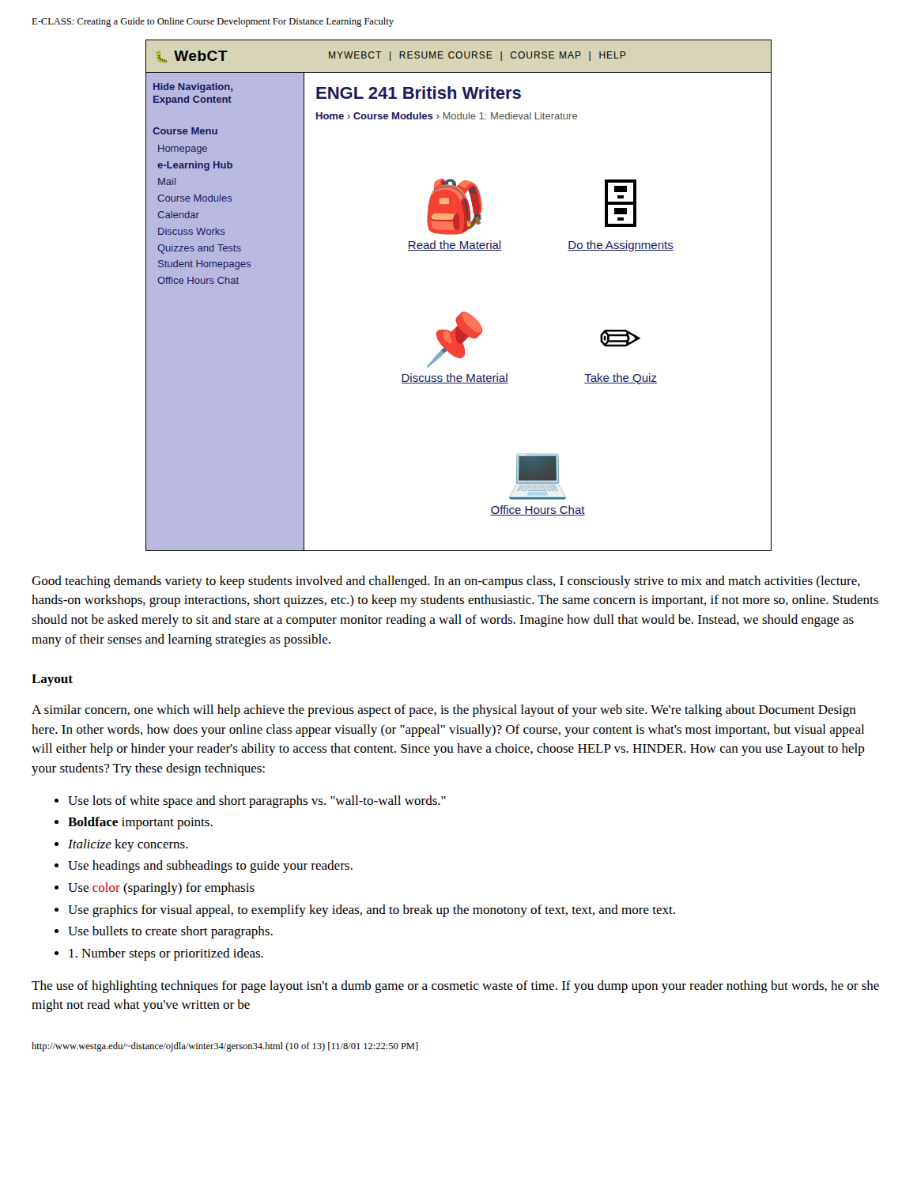E-CLASS: Creating a Guide to Online Course Development For Distance Learning Faculty
🐛 WebCT
MYWEBCT | RESUME COURSE | COURSE MAP | HELP
Hide Navigation,
Expand Content
Course Menu
Homepage
e-Learning Hub
Mail
Course Modules
Calendar
Discuss Works
Quizzes and Tests
Student Homepages
Office Hours Chat
ENGL 241 British Writers
Home › Course Modules › Module 1: Medieval Literature
🎒
Read the Material
🗄
Do the Assignments
📌
Discuss the Material
✏
Take the Quiz
💻
Office Hours Chat
Good teaching demands variety to keep students involved and challenged. In an on-campus class, I consciously strive to mix and match activities (lecture, hands-on workshops, group interactions, short quizzes, etc.) to keep my students enthusiastic. The same concern is important, if not more so, online. Students should not be asked merely to sit and stare at a computer monitor reading a wall of words. Imagine how dull that would be. Instead, we should engage as many of their senses and learning strategies as possible.
Layout
A similar concern, one which will help achieve the previous aspect of pace, is the physical layout of your web site. We're talking about Document Design here. In other words, how does your online class appear visually (or "appeal" visually)? Of course, your content is what's most important, but visual appeal will either help or hinder your reader's ability to access that content. Since you have a choice, choose HELP vs. HINDER. How can you use Layout to help your students? Try these design techniques:
Use lots of white space and short paragraphs vs. "wall-to-wall words."
Boldface important points.
Italicize key concerns.
Use headings and subheadings to guide your readers.
Use color (sparingly) for emphasis
Use graphics for visual appeal, to exemplify key ideas, and to break up the monotony of text, text, and more text.
Use bullets to create short paragraphs.
1. Number steps or prioritized ideas.
The use of highlighting techniques for page layout isn't a dumb game or a cosmetic waste of time. If you dump upon your reader nothing but words, he or she might not read what you've written or be
http://www.westga.edu/~distance/ojdla/winter34/gerson34.html (10 of 13) [11/8/01 12:22:50 PM]